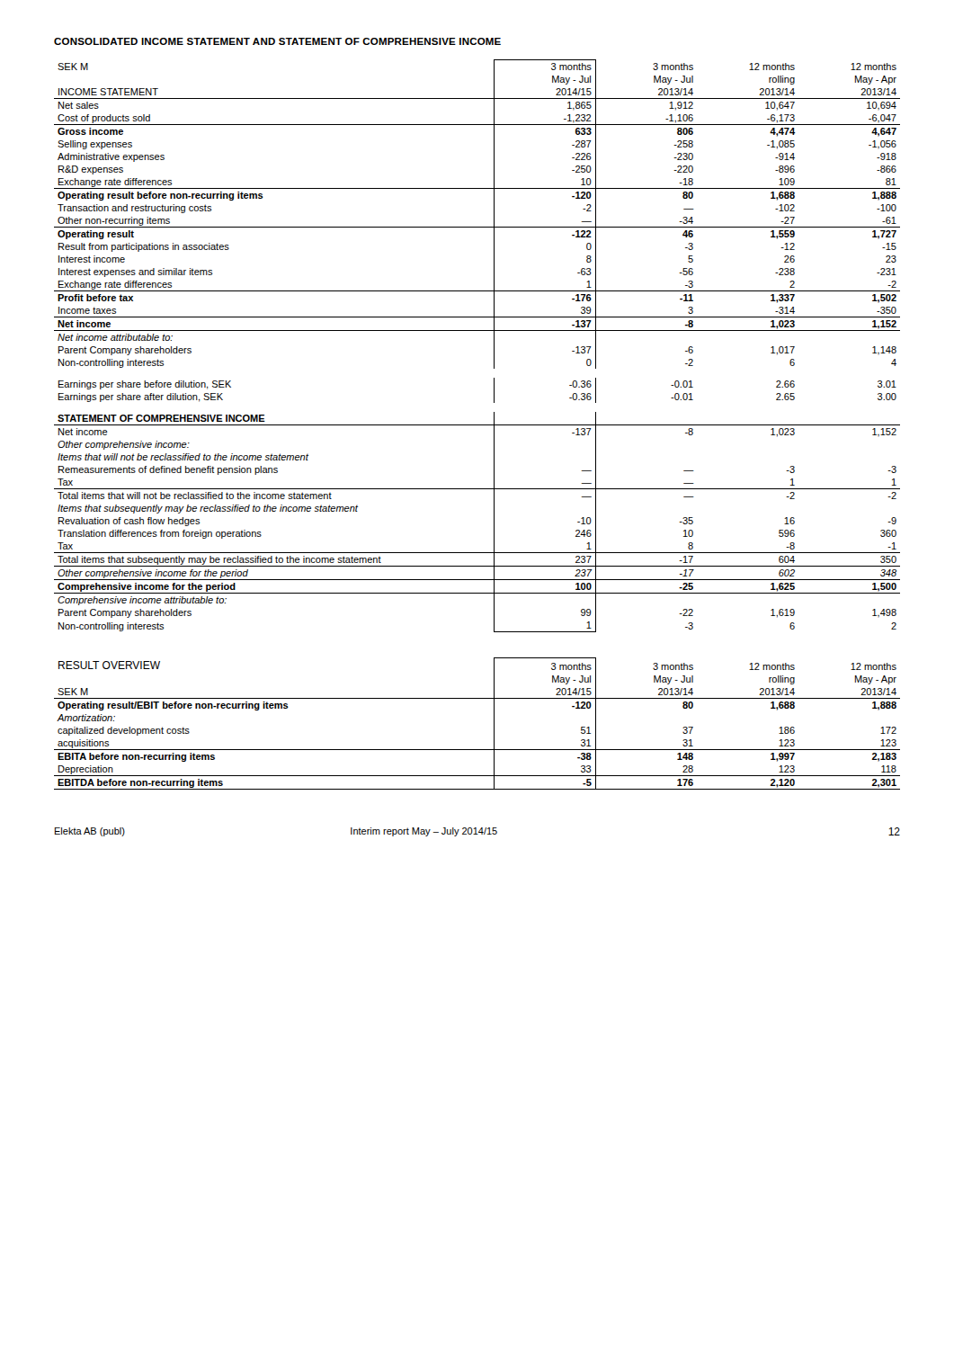CONSOLIDATED INCOME STATEMENT AND STATEMENT OF COMPREHENSIVE INCOME
| SEK M | 3 months | 3 months | 12 months | 12 months |
| | May - Jul | May - Jul | rolling | May - Apr |
| INCOME STATEMENT | 2014/15 | 2013/14 | 2013/14 | 2013/14 |
| Net sales | 1,865 | 1,912 | 10,647 | 10,694 |
| Cost of products sold | -1,232 | -1,106 | -6,173 | -6,047 |
| Gross income | 633 | 806 | 4,474 | 4,647 |
| Selling expenses | -287 | -258 | -1,085 | -1,056 |
| Administrative expenses | -226 | -230 | -914 | -918 |
| R&D expenses | -250 | -220 | -896 | -866 |
| Exchange rate differences | 10 | -18 | 109 | 81 |
| Operating result before non-recurring items | -120 | 80 | 1,688 | 1,888 |
| Transaction and restructuring costs | -2 | — | -102 | -100 |
| Other non-recurring items | — | -34 | -27 | -61 |
| Operating result | -122 | 46 | 1,559 | 1,727 |
| Result from participations in associates | 0 | -3 | -12 | -15 |
| Interest income | 8 | 5 | 26 | 23 |
| Interest expenses and similar items | -63 | -56 | -238 | -231 |
| Exchange rate differences | 1 | -3 | 2 | -2 |
| Profit before tax | -176 | -11 | 1,337 | 1,502 |
| Income taxes | 39 | 3 | -314 | -350 |
| Net income | -137 | -8 | 1,023 | 1,152 |
| Net income attributable to: | | | | |
| Parent Company shareholders | -137 | -6 | 1,017 | 1,148 |
| Non-controlling interests | 0 | -2 | 6 | 4 |
| Earnings per share before dilution, SEK | -0.36 | -0.01 | 2.66 | 3.01 |
| Earnings per share after dilution, SEK | -0.36 | -0.01 | 2.65 | 3.00 |
| STATEMENT OF COMPREHENSIVE INCOME | | | | |
| Net income | -137 | -8 | 1,023 | 1,152 |
| Other comprehensive income: | | | | |
| Items that will not be reclassified to the income statement | | | | |
| Remeasurements of defined benefit pension plans | — | — | -3 | -3 |
| Tax | — | — | 1 | 1 |
| Total items that will not be reclassified to the income statement | — | — | -2 | -2 |
| Items that subsequently may be reclassified to the income statement | | | | |
| Revaluation of cash flow hedges | -10 | -35 | 16 | -9 |
| Translation differences from foreign operations | 246 | 10 | 596 | 360 |
| Tax | 1 | 8 | -8 | -1 |
| Total items that subsequently may be reclassified to the income statement | 237 | -17 | 604 | 350 |
| Other comprehensive income for the period | 237 | -17 | 602 | 348 |
| Comprehensive income for the period | 100 | -25 | 1,625 | 1,500 |
| Comprehensive income attributable to: | | | | |
| Parent Company shareholders | 99 | -22 | 1,619 | 1,498 |
| Non-controlling interests | 1 | -3 | 6 | 2 |
| RESULT OVERVIEW | 3 months | 3 months | 12 months | 12 months |
| | May - Jul | May - Jul | rolling | May - Apr |
| SEK M | 2014/15 | 2013/14 | 2013/14 | 2013/14 |
| Operating result/EBIT before non-recurring items | -120 | 80 | 1,688 | 1,888 |
| Amortization: | | | | |
| capitalized development costs | 51 | 37 | 186 | 172 |
| acquisitions | 31 | 31 | 123 | 123 |
| EBITA before non-recurring items | -38 | 148 | 1,997 | 2,183 |
| Depreciation | 33 | 28 | 123 | 118 |
| EBITDA before non-recurring items | -5 | 176 | 2,120 | 2,301 |
Elekta AB (publ)
Interim report May – July 2014/15
12